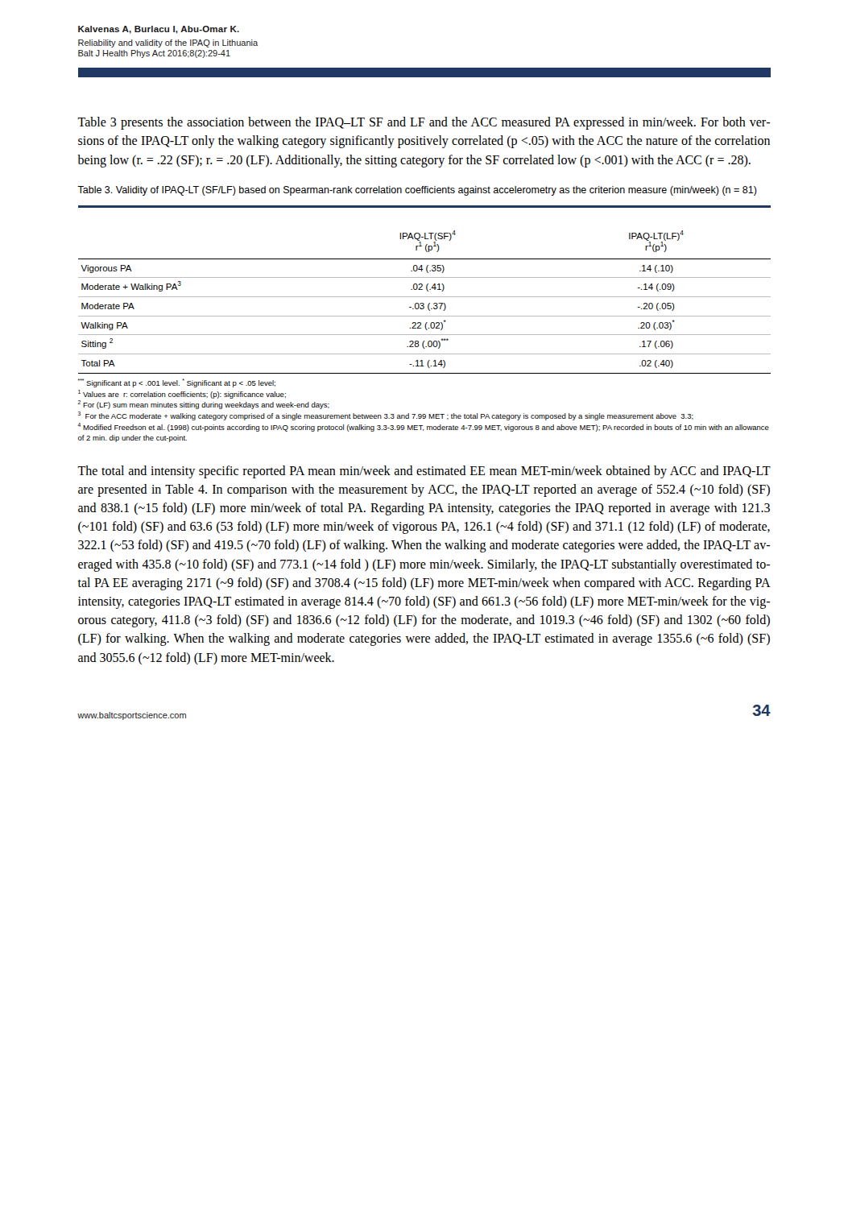Kalvenas A, Burlacu I, Abu-Omar K.
Reliability and validity of the IPAQ in Lithuania
Balt J Health Phys Act 2016;8(2):29-41
Table 3 presents the association between the IPAQ–LT SF and LF and the ACC measured PA expressed in min/week. For both versions of the IPAQ-LT only the walking category significantly positively correlated (p <.05) with the ACC the nature of the correlation being low (r. = .22 (SF); r. = .20 (LF). Additionally, the sitting category for the SF correlated low (p <.001) with the ACC (r = .28).
Table 3. Validity of IPAQ-LT (SF/LF) based on Spearman-rank correlation coefficients against accelerometry as the criterion measure (min/week) (n = 81)
| | IPAQ-LT(SF) 4 r 1 (p 1 ) | IPAQ-LT(LF) 4 r 1 (p 1 ) |
| --- | --- | --- |
| Vigorous PA | .04 (.35) | .14 (.10) |
| Moderate + Walking PA 3 | .02 (.41) | -.14 (.09) |
| Moderate PA | -.03 (.37) | -.20 (.05) |
| Walking PA | .22 (.02) * | .20 (.03) * |
| Sitting 2 | .28 (.00) *** | .17 (.06) |
| Total PA | -.11 (.14) | .02 (.40) |
*** Significant at p < .001 level. * Significant at p < .05 level;
1 Values are r: correlation coefficients; (p): significance value;
2 For (LF) sum mean minutes sitting during weekdays and week-end days;
3 For the ACC moderate + walking category comprised of a single measurement between 3.3 and 7.99 MET ; the total PA category is composed by a single measurement above 3.3;
4 Modified Freedson et al. (1998) cut-points according to IPAQ scoring protocol (walking 3.3-3.99 MET, moderate 4-7.99 MET, vigorous 8 and above MET); PA recorded in bouts of 10 min with an allowance of 2 min. dip under the cut-point.
The total and intensity specific reported PA mean min/week and estimated EE mean MET-min/week obtained by ACC and IPAQ-LT are presented in Table 4. In comparison with the measurement by ACC, the IPAQ-LT reported an average of 552.4 (~10 fold) (SF) and 838.1 (~15 fold) (LF) more min/week of total PA. Regarding PA intensity, categories the IPAQ reported in average with 121.3 (~101 fold) (SF) and 63.6 (53 fold) (LF) more min/week of vigorous PA, 126.1 (~4 fold) (SF) and 371.1 (12 fold) (LF) of moderate, 322.1 (~53 fold) (SF) and 419.5 (~70 fold) (LF) of walking. When the walking and moderate categories were added, the IPAQ-LT averaged with 435.8 (~10 fold) (SF) and 773.1 (~14 fold ) (LF) more min/week. Similarly, the IPAQ-LT substantially overestimated total PA EE averaging 2171 (~9 fold) (SF) and 3708.4 (~15 fold) (LF) more MET-min/week when compared with ACC. Regarding PA intensity, categories IPAQ-LT estimated in average 814.4 (~70 fold) (SF) and 661.3 (~56 fold) (LF) more MET-min/week for the vigorous category, 411.8 (~3 fold) (SF) and 1836.6 (~12 fold) (LF) for the moderate, and 1019.3 (~46 fold) (SF) and 1302 (~60 fold) (LF) for walking. When the walking and moderate categories were added, the IPAQ-LT estimated in average 1355.6 (~6 fold) (SF) and 3055.6 (~12 fold) (LF) more MET-min/week.
www.baltcsportscience.com
34